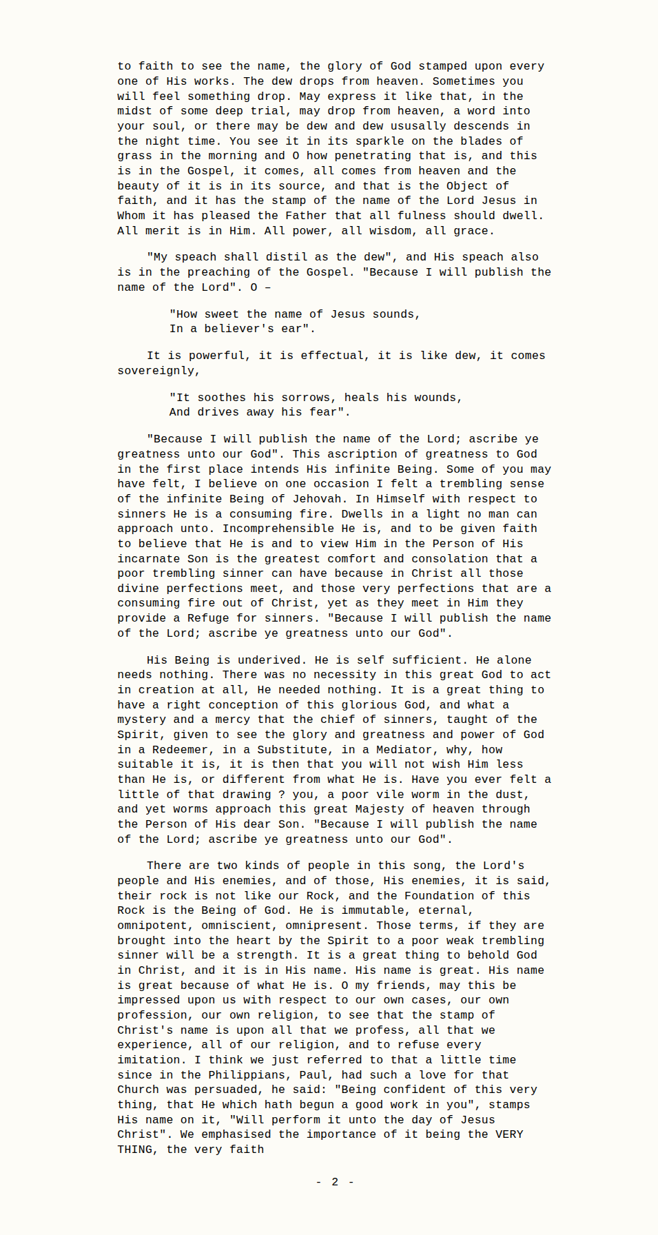to faith to see the name, the glory of God stamped upon every one of His works. The dew drops from heaven. Sometimes you will feel something drop. May express it like that, in the midst of some deep trial, may drop from heaven, a word into your soul, or there may be dew and dew ususally descends in the night time. You see it in its sparkle on the blades of grass in the morning and O how penetrating that is, and this is in the Gospel, it comes, all comes from heaven and the beauty of it is in its source, and that is the Object of faith, and it has the stamp of the name of the Lord Jesus in Whom it has pleased the Father that all fulness should dwell. All merit is in Him. All power, all wisdom, all grace.
"My speach shall distil as the dew", and His speach also is in the preaching of the Gospel. "Because I will publish the name of the Lord". O –
"How sweet the name of Jesus sounds,
In a believer's ear".
It is powerful, it is effectual, it is like dew, it comes sovereignly,
"It soothes his sorrows, heals his wounds,
And drives away his fear".
"Because I will publish the name of the Lord; ascribe ye greatness unto our God". This ascription of greatness to God in the first place intends His infinite Being. Some of you may have felt, I believe on one occasion I felt a trembling sense of the infinite Being of Jehovah. In Himself with respect to sinners He is a consuming fire. Dwells in a light no man can approach unto. Incomprehensible He is, and to be given faith to believe that He is and to view Him in the Person of His incarnate Son is the greatest comfort and consolation that a poor trembling sinner can have because in Christ all those divine perfections meet, and those very perfections that are a consuming fire out of Christ, yet as they meet in Him they provide a Refuge for sinners. "Because I will publish the name of the Lord; ascribe ye greatness unto our God".
His Being is underived. He is self sufficient. He alone needs nothing. There was no necessity in this great God to act in creation at all, He needed nothing. It is a great thing to have a right conception of this glorious God, and what a mystery and a mercy that the chief of sinners, taught of the Spirit, given to see the glory and greatness and power of God in a Redeemer, in a Substitute, in a Mediator, why, how suitable it is, it is then that you will not wish Him less than He is, or different from what He is. Have you ever felt a little of that drawing ? you, a poor vile worm in the dust, and yet worms approach this great Majesty of heaven through the Person of His dear Son. "Because I will publish the name of the Lord; ascribe ye greatness unto our God".
There are two kinds of people in this song, the Lord's people and His enemies, and of those, His enemies, it is said, their rock is not like our Rock, and the Foundation of this Rock is the Being of God. He is immutable, eternal, omnipotent, omniscient, omnipresent. Those terms, if they are brought into the heart by the Spirit to a poor weak trembling sinner will be a strength. It is a great thing to behold God in Christ, and it is in His name. His name is great. His name is great because of what He is. O my friends, may this be impressed upon us with respect to our own cases, our own profession, our own religion, to see that the stamp of Christ's name is upon all that we profess, all that we experience, all of our religion, and to refuse every imitation. I think we just referred to that a little time since in the Philippians, Paul, had such a love for that Church was persuaded, he said: "Being confident of this very thing, that He which hath begun a good work in you", stamps His name on it, "Will perform it unto the day of Jesus Christ". We emphasised the importance of it being the VERY THING, the very faith
- 2 -